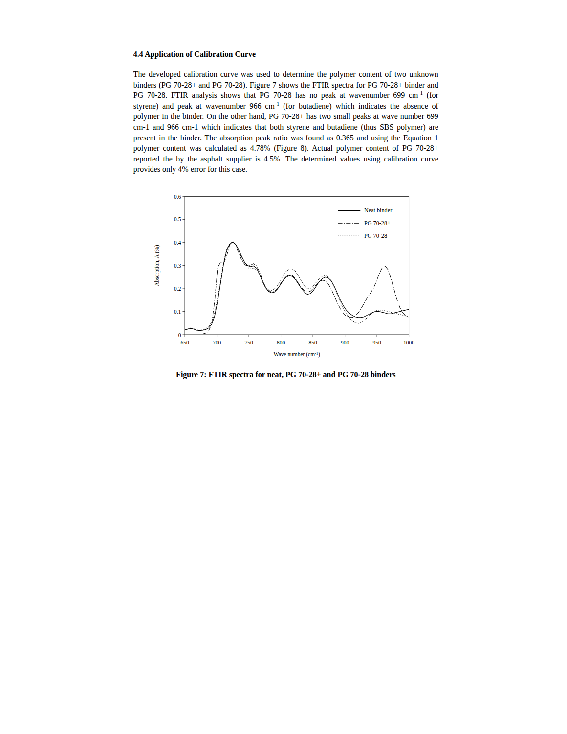4.4 Application of Calibration Curve
The developed calibration curve was used to determine the polymer content of two unknown binders (PG 70-28+ and PG 70-28). Figure 7 shows the FTIR spectra for PG 70-28+ binder and PG 70-28. FTIR analysis shows that PG 70-28 has no peak at wavenumber 699 cm-1 (for styrene) and peak at wavenumber 966 cm-1 (for butadiene) which indicates the absence of polymer in the binder. On the other hand, PG 70-28+ has two small peaks at wave number 699 cm-1 and 966 cm-1 which indicates that both styrene and butadiene (thus SBS polymer) are present in the binder. The absorption peak ratio was found as 0.365 and using the Equation 1 polymer content was calculated as 4.78% (Figure 8). Actual polymer content of PG 70-28+ reported the by the asphalt supplier is 4.5%. The determined values using calibration curve provides only 4% error for this case.
0.6 0.5 0.4 0.3 0.2 0.1 0 650 700 750 800 850 900 950 1000 Absorption, A (%) Wave number (cm-1) Neat binder PG 70-28+ PG 70-28
Figure 7: FTIR spectra for neat, PG 70-28+ and PG 70-28 binders